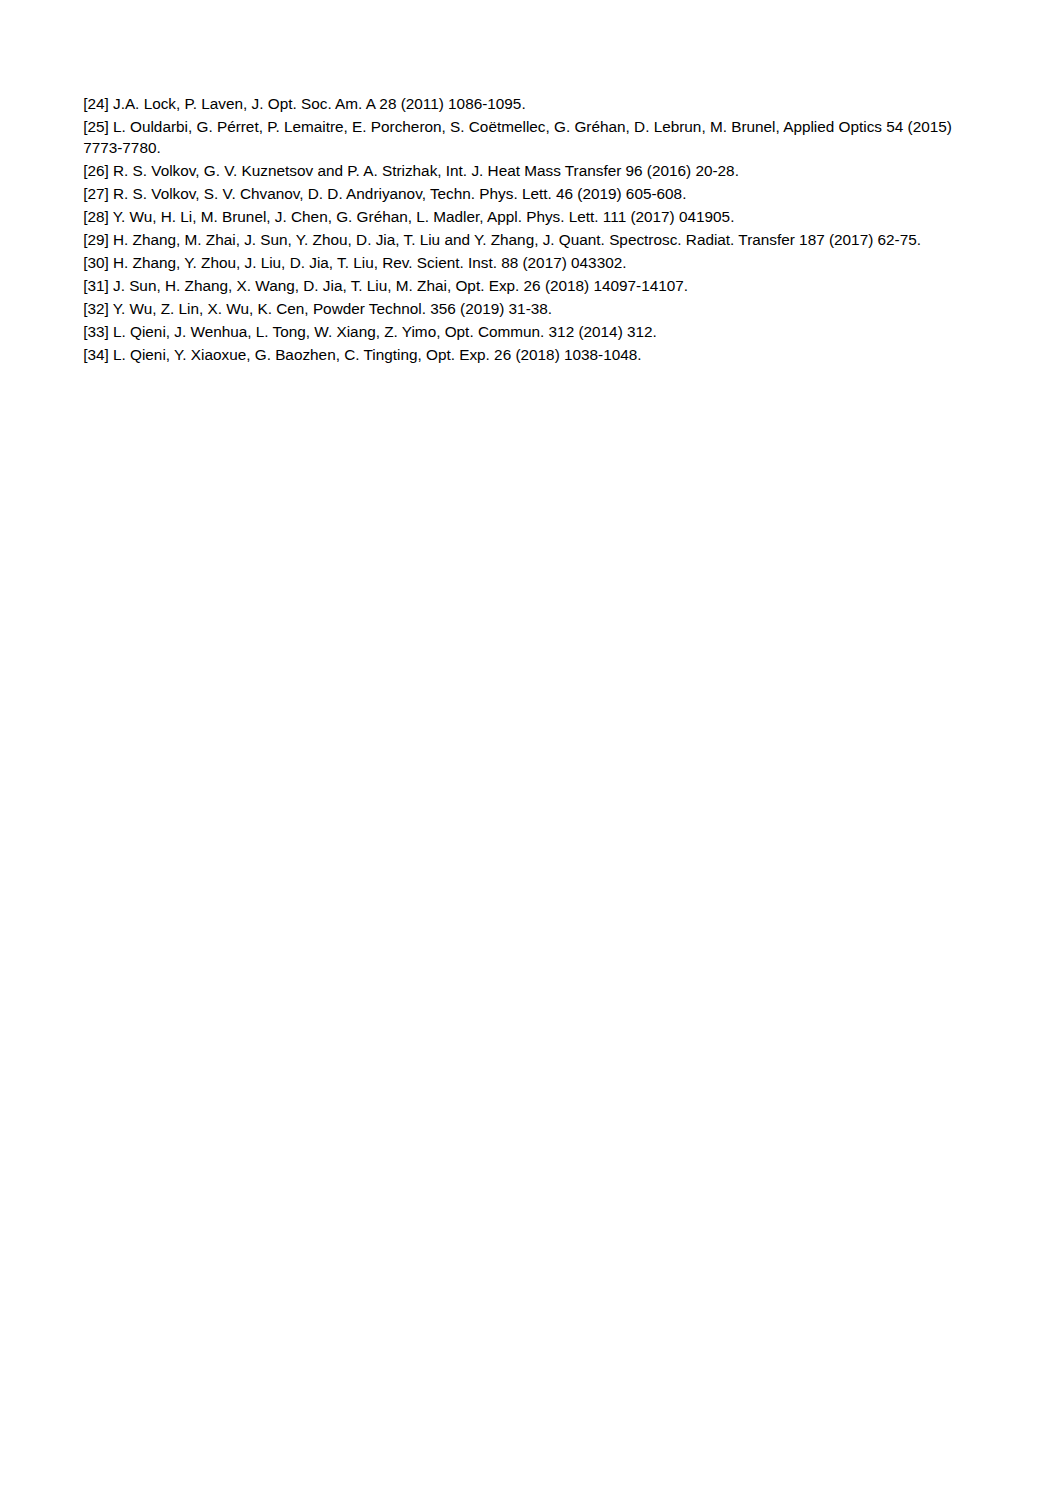[24] J.A. Lock, P. Laven, J. Opt. Soc. Am. A 28 (2011) 1086-1095.
[25] L. Ouldarbi, G. Pérret, P. Lemaitre, E. Porcheron, S. Coëtmellec, G. Gréhan, D. Lebrun, M. Brunel, Applied Optics 54 (2015) 7773-7780.
[26] R. S. Volkov, G. V. Kuznetsov and P. A. Strizhak, Int. J. Heat Mass Transfer 96 (2016) 20-28.
[27] R. S. Volkov, S. V. Chvanov, D. D. Andriyanov, Techn. Phys. Lett. 46 (2019) 605-608.
[28] Y. Wu, H. Li, M. Brunel, J. Chen, G. Gréhan, L. Madler, Appl. Phys. Lett. 111 (2017) 041905.
[29] H. Zhang, M. Zhai, J. Sun, Y. Zhou, D. Jia, T. Liu and Y. Zhang, J. Quant. Spectrosc. Radiat. Transfer 187 (2017) 62-75.
[30] H. Zhang, Y. Zhou, J. Liu, D. Jia, T. Liu, Rev. Scient. Inst. 88 (2017) 043302.
[31] J. Sun, H. Zhang, X. Wang, D. Jia, T. Liu, M. Zhai, Opt. Exp. 26 (2018) 14097-14107.
[32] Y. Wu, Z. Lin, X. Wu, K. Cen, Powder Technol. 356 (2019) 31-38.
[33] L. Qieni, J. Wenhua, L. Tong, W. Xiang, Z. Yimo, Opt. Commun. 312 (2014) 312.
[34] L. Qieni, Y. Xiaoxue, G. Baozhen, C. Tingting, Opt. Exp. 26 (2018) 1038-1048.